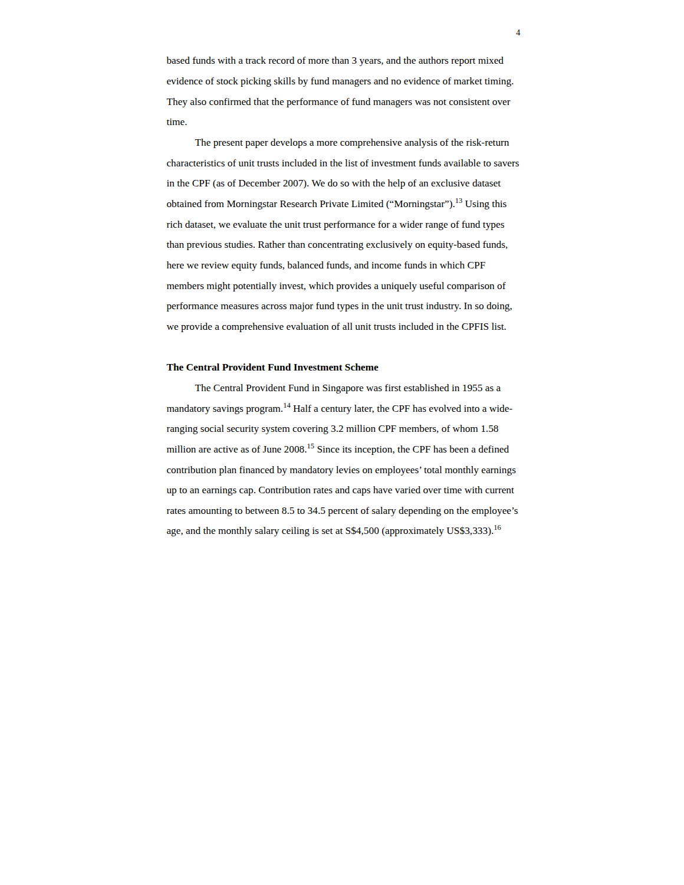4
based funds with a track record of more than 3 years, and the authors report mixed evidence of stock picking skills by fund managers and no evidence of market timing. They also confirmed that the performance of fund managers was not consistent over time.
The present paper develops a more comprehensive analysis of the risk-return characteristics of unit trusts included in the list of investment funds available to savers in the CPF (as of December 2007). We do so with the help of an exclusive dataset obtained from Morningstar Research Private Limited (“Morningstar”).13 Using this rich dataset, we evaluate the unit trust performance for a wider range of fund types than previous studies. Rather than concentrating exclusively on equity-based funds, here we review equity funds, balanced funds, and income funds in which CPF members might potentially invest, which provides a uniquely useful comparison of performance measures across major fund types in the unit trust industry. In so doing, we provide a comprehensive evaluation of all unit trusts included in the CPFIS list.
The Central Provident Fund Investment Scheme
The Central Provident Fund in Singapore was first established in 1955 as a mandatory savings program.14 Half a century later, the CPF has evolved into a wide-ranging social security system covering 3.2 million CPF members, of whom 1.58 million are active as of June 2008.15 Since its inception, the CPF has been a defined contribution plan financed by mandatory levies on employees’ total monthly earnings up to an earnings cap. Contribution rates and caps have varied over time with current rates amounting to between 8.5 to 34.5 percent of salary depending on the employee’s age, and the monthly salary ceiling is set at S$4,500 (approximately US$3,333).16